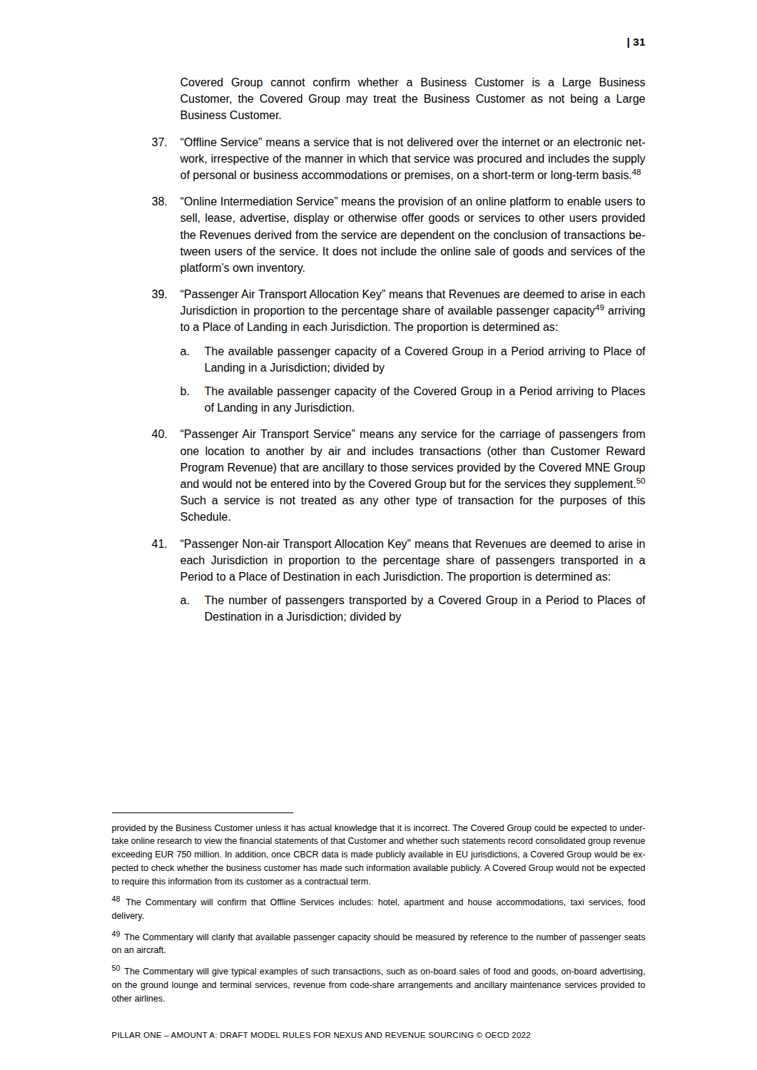| 31
Covered Group cannot confirm whether a Business Customer is a Large Business Customer, the Covered Group may treat the Business Customer as not being a Large Business Customer.
“Offline Service” means a service that is not delivered over the internet or an electronic network, irrespective of the manner in which that service was procured and includes the supply of personal or business accommodations or premises, on a short-term or long-term basis.48
“Online Intermediation Service” means the provision of an online platform to enable users to sell, lease, advertise, display or otherwise offer goods or services to other users provided the Revenues derived from the service are dependent on the conclusion of transactions between users of the service. It does not include the online sale of goods and services of the platform’s own inventory.
“Passenger Air Transport Allocation Key” means that Revenues are deemed to arise in each Jurisdiction in proportion to the percentage share of available passenger capacity49 arriving to a Place of Landing in each Jurisdiction. The proportion is determined as:
The available passenger capacity of a Covered Group in a Period arriving to Place of Landing in a Jurisdiction; divided by
The available passenger capacity of the Covered Group in a Period arriving to Places of Landing in any Jurisdiction.
“Passenger Air Transport Service” means any service for the carriage of passengers from one location to another by air and includes transactions (other than Customer Reward Program Revenue) that are ancillary to those services provided by the Covered MNE Group and would not be entered into by the Covered Group but for the services they supplement.50 Such a service is not treated as any other type of transaction for the purposes of this Schedule.
“Passenger Non-air Transport Allocation Key” means that Revenues are deemed to arise in each Jurisdiction in proportion to the percentage share of passengers transported in a Period to a Place of Destination in each Jurisdiction. The proportion is determined as:
The number of passengers transported by a Covered Group in a Period to Places of Destination in a Jurisdiction; divided by
provided by the Business Customer unless it has actual knowledge that it is incorrect. The Covered Group could be expected to undertake online research to view the financial statements of that Customer and whether such statements record consolidated group revenue exceeding EUR 750 million. In addition, once CBCR data is made publicly available in EU jurisdictions, a Covered Group would be expected to check whether the business customer has made such information available publicly. A Covered Group would not be expected to require this information from its customer as a contractual term.
48 The Commentary will confirm that Offline Services includes: hotel, apartment and house accommodations, taxi services, food delivery.
49 The Commentary will clarify that available passenger capacity should be measured by reference to the number of passenger seats on an aircraft.
50 The Commentary will give typical examples of such transactions, such as on-board sales of food and goods, on-board advertising, on the ground lounge and terminal services, revenue from code-share arrangements and ancillary maintenance services provided to other airlines.
PILLAR ONE – AMOUNT A: DRAFT MODEL RULES FOR NEXUS AND REVENUE SOURCING © OECD 2022